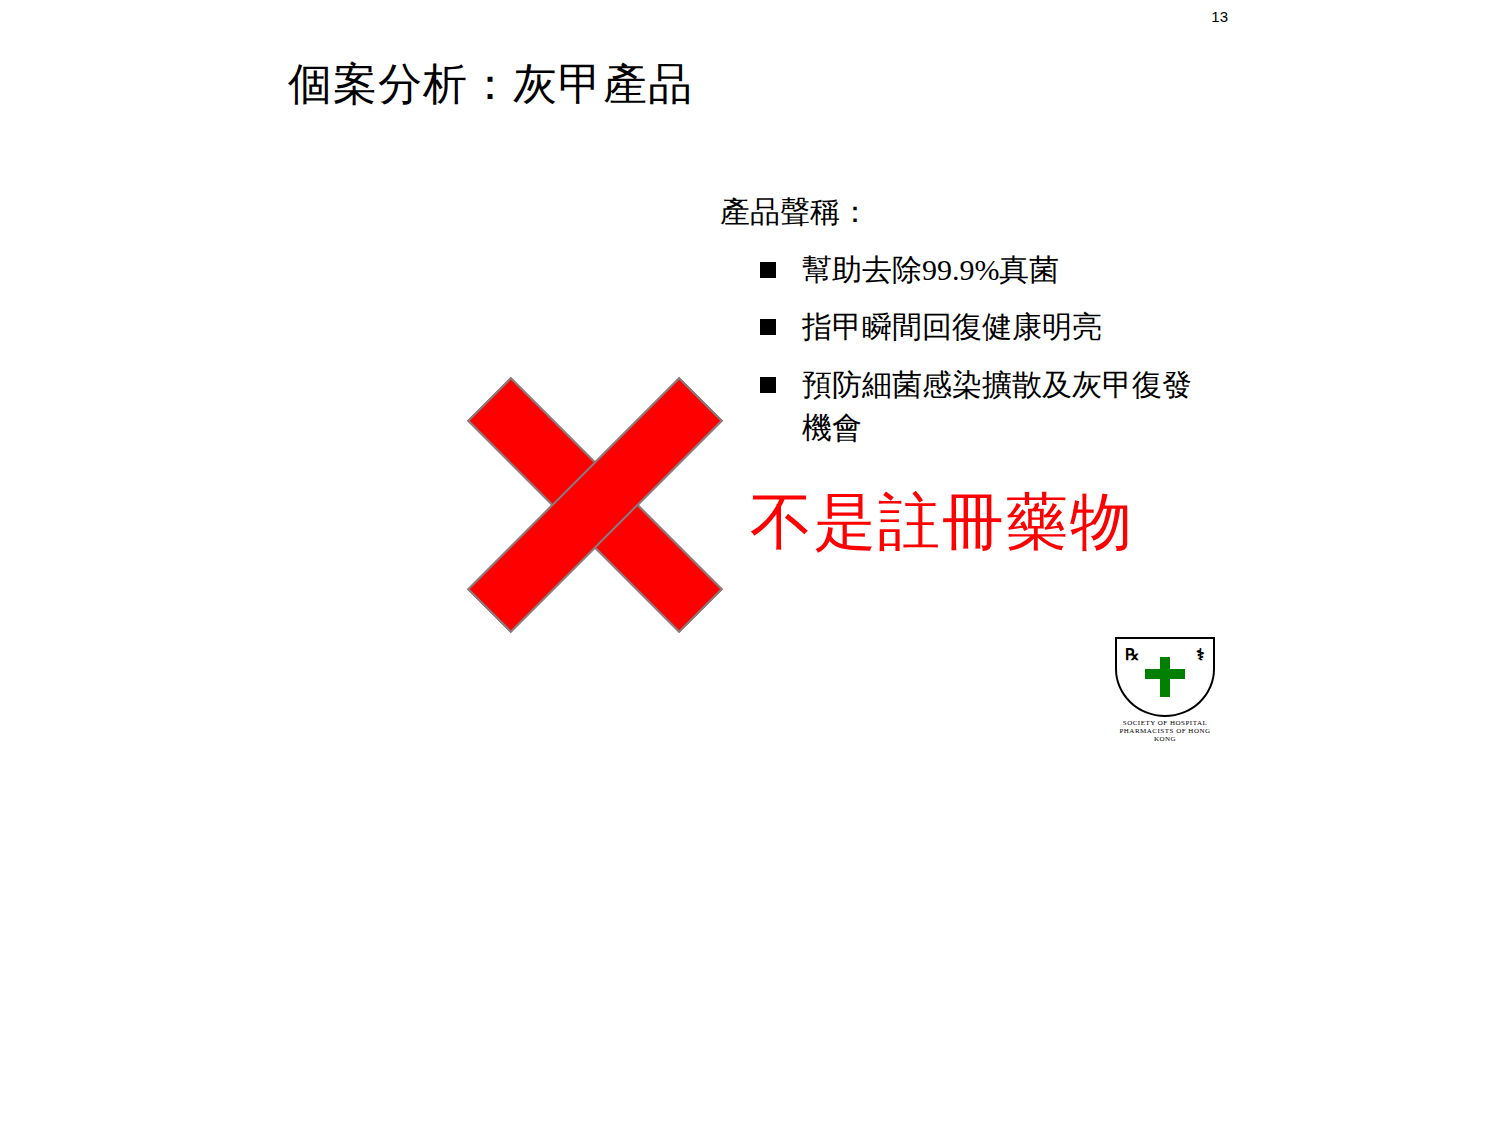13
個案分析：灰甲產品
產品聲稱：
幫助去除99.9%真菌
指甲瞬間回復健康明亮
預防細菌感染擴散及灰甲復發機會
不是註冊藥物
℞ ⚕
SOCIETY OF HOSPITAL PHARMACISTS OF HONG KONG